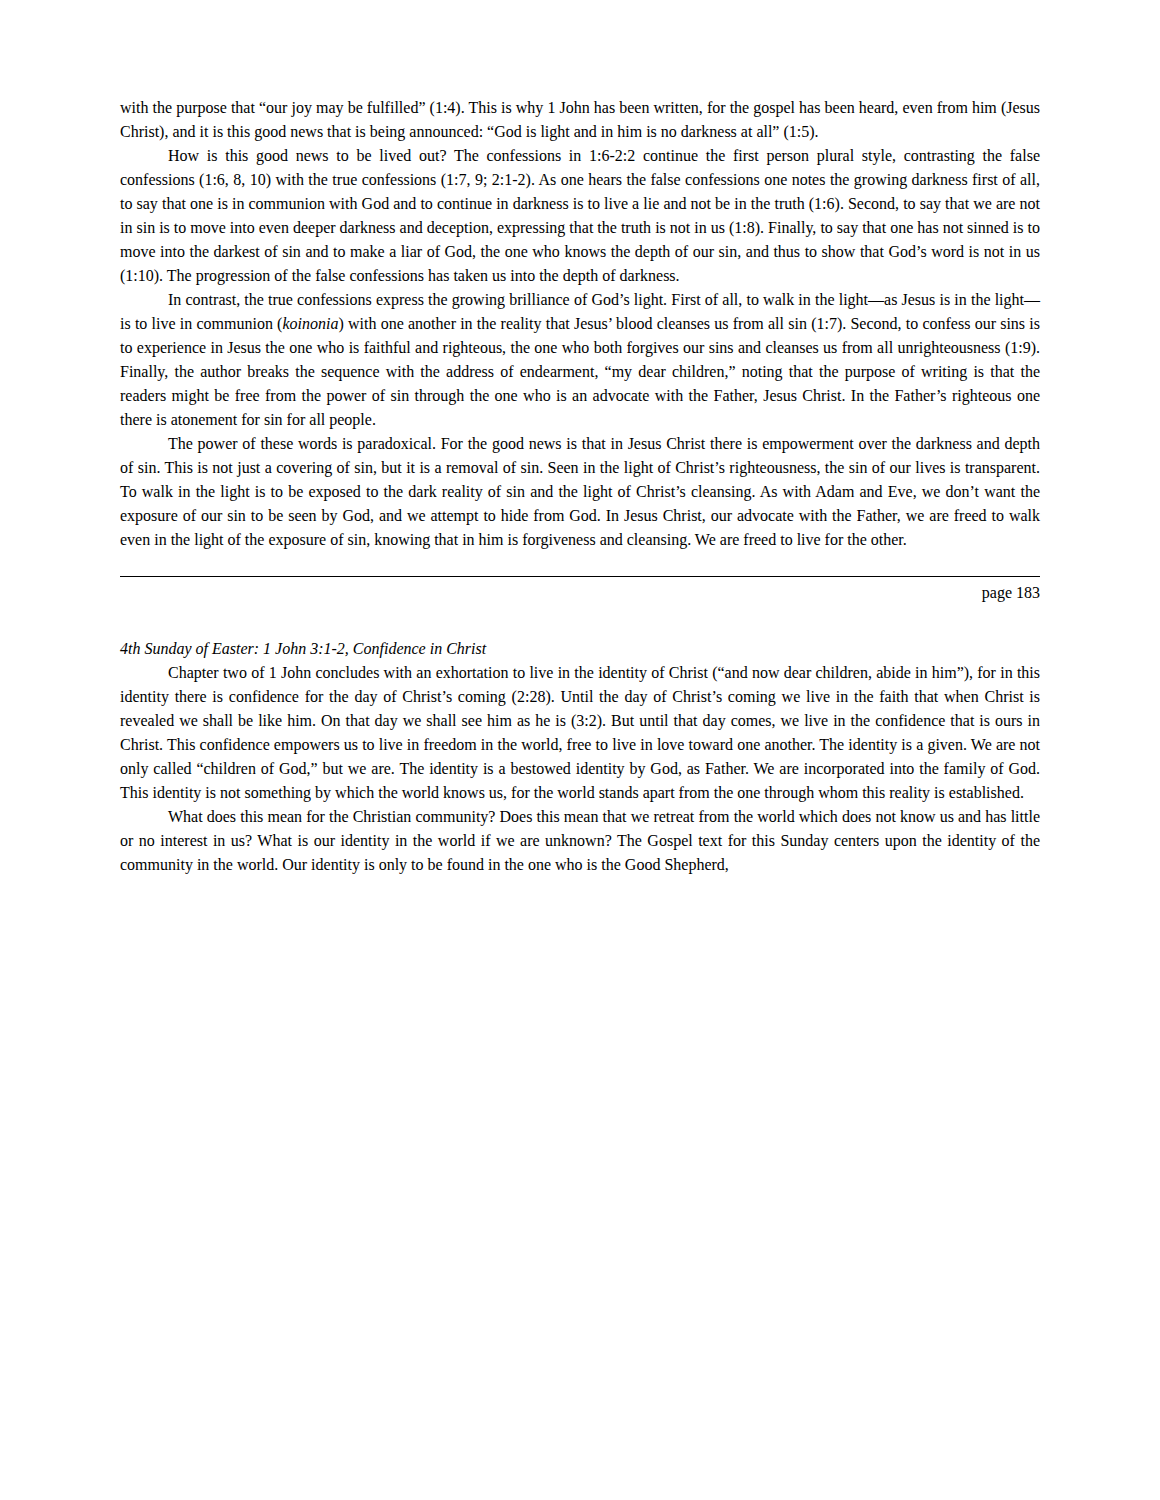with the purpose that “our joy may be fulfilled” (1:4). This is why 1 John has been written, for the gospel has been heard, even from him (Jesus Christ), and it is this good news that is being announced: “God is light and in him is no darkness at all” (1:5).
How is this good news to be lived out? The confessions in 1:6-2:2 continue the first person plural style, contrasting the false confessions (1:6, 8, 10) with the true confessions (1:7, 9; 2:1-2). As one hears the false confessions one notes the growing darkness first of all, to say that one is in communion with God and to continue in darkness is to live a lie and not be in the truth (1:6). Second, to say that we are not in sin is to move into even deeper darkness and deception, expressing that the truth is not in us (1:8). Finally, to say that one has not sinned is to move into the darkest of sin and to make a liar of God, the one who knows the depth of our sin, and thus to show that God’s word is not in us (1:10). The progression of the false confessions has taken us into the depth of darkness.
In contrast, the true confessions express the growing brilliance of God’s light. First of all, to walk in the light—as Jesus is in the light—is to live in communion (koinonia) with one another in the reality that Jesus’ blood cleanses us from all sin (1:7). Second, to confess our sins is to experience in Jesus the one who is faithful and righteous, the one who both forgives our sins and cleanses us from all unrighteousness (1:9). Finally, the author breaks the sequence with the address of endearment, “my dear children,” noting that the purpose of writing is that the readers might be free from the power of sin through the one who is an advocate with the Father, Jesus Christ. In the Father’s righteous one there is atonement for sin for all people.
The power of these words is paradoxical. For the good news is that in Jesus Christ there is empowerment over the darkness and depth of sin. This is not just a covering of sin, but it is a removal of sin. Seen in the light of Christ’s righteousness, the sin of our lives is transparent. To walk in the light is to be exposed to the dark reality of sin and the light of Christ’s cleansing. As with Adam and Eve, we don’t want the exposure of our sin to be seen by God, and we attempt to hide from God. In Jesus Christ, our advocate with the Father, we are freed to walk even in the light of the exposure of sin, knowing that in him is forgiveness and cleansing. We are freed to live for the other.
page 183
4th Sunday of Easter: 1 John 3:1-2, Confidence in Christ
Chapter two of 1 John concludes with an exhortation to live in the identity of Christ (“and now dear children, abide in him”), for in this identity there is confidence for the day of Christ’s coming (2:28). Until the day of Christ’s coming we live in the faith that when Christ is revealed we shall be like him. On that day we shall see him as he is (3:2). But until that day comes, we live in the confidence that is ours in Christ. This confidence empowers us to live in freedom in the world, free to live in love toward one another. The identity is a given. We are not only called “children of God,” but we are. The identity is a bestowed identity by God, as Father. We are incorporated into the family of God. This identity is not something by which the world knows us, for the world stands apart from the one through whom this reality is established.
What does this mean for the Christian community? Does this mean that we retreat from the world which does not know us and has little or no interest in us? What is our identity in the world if we are unknown? The Gospel text for this Sunday centers upon the identity of the community in the world. Our identity is only to be found in the one who is the Good Shepherd,